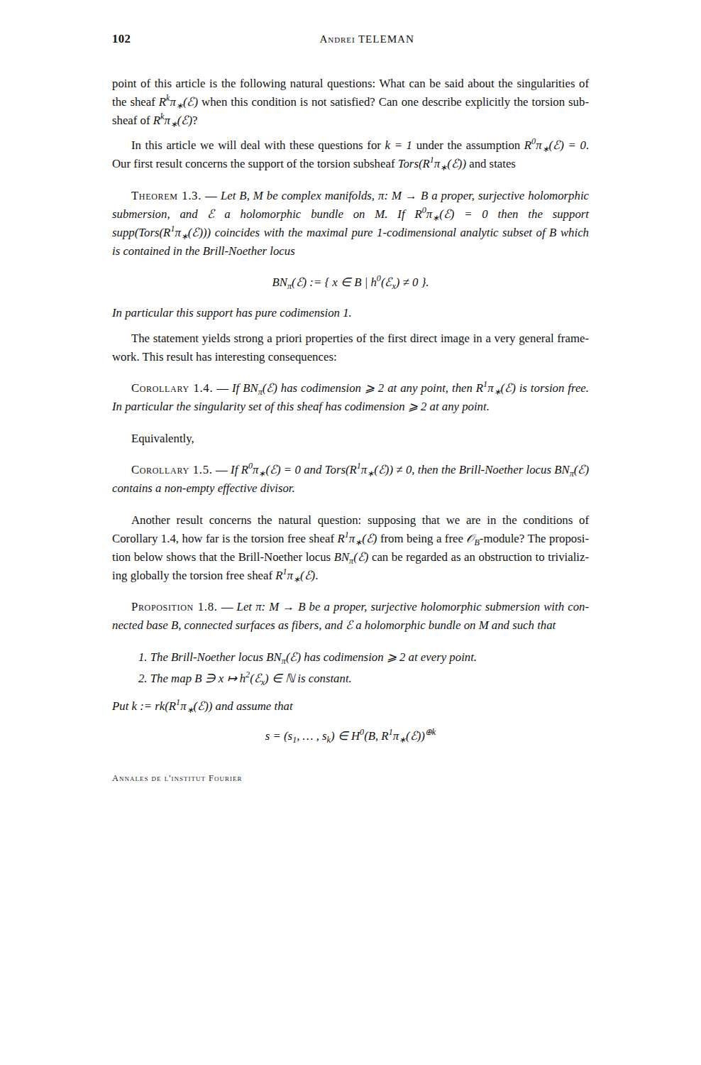102 Andrei TELEMAN
point of this article is the following natural questions: What can be said about the singularities of the sheaf Rkπ∗(ℰ) when this condition is not satisfied? Can one describe explicitly the torsion subsheaf of Rkπ∗(ℰ)?
In this article we will deal with these questions for k = 1 under the assumption R0π∗(ℰ) = 0. Our first result concerns the support of the torsion subsheaf Tors(R1π∗(ℰ)) and states
Theorem 1.3. — Let B, M be complex manifolds, π: M → B a proper, surjective holomorphic submersion, and ℰ a holomorphic bundle on M. If R0π∗(ℰ) = 0 then the support supp(Tors(R1π∗(ℰ))) coincides with the maximal pure 1-codimensional analytic subset of B which is contained in the Brill-Noether locus
BNπ(ℰ) := { x ∈ B | h0(ℰx) ≠ 0 }.
In particular this support has pure codimension 1.
The statement yields strong a priori properties of the first direct image in a very general framework. This result has interesting consequences:
Corollary 1.4. — If BNπ(ℰ) has codimension ⩾ 2 at any point, then R1π∗(ℰ) is torsion free. In particular the singularity set of this sheaf has codimension ⩾ 2 at any point.
Equivalently,
Corollary 1.5. — If R0π∗(ℰ) = 0 and Tors(R1π∗(ℰ)) ≠ 0, then the Brill-Noether locus BNπ(ℰ) contains a non-empty effective divisor.
Another result concerns the natural question: supposing that we are in the conditions of Corollary 1.4, how far is the torsion free sheaf R1π∗(ℰ) from being a free 𝒪B-module? The proposition below shows that the Brill-Noether locus BNπ(ℰ) can be regarded as an obstruction to trivializing globally the torsion free sheaf R1π∗(ℰ).
Proposition 1.8. — Let π: M → B be a proper, surjective holomorphic submersion with connected base B, connected surfaces as fibers, and ℰ a holomorphic bundle on M and such that
The Brill-Noether locus BNπ(ℰ) has codimension ⩾ 2 at every point.
The map B ∋ x ↦ h2(ℰx) ∈ ℕ is constant.
Put k := rk(R1π∗(ℰ)) and assume that
s = (s1, … , sk) ∈ H0(B, R1π∗(ℰ))⊕k
Annales de l'institut Fourier